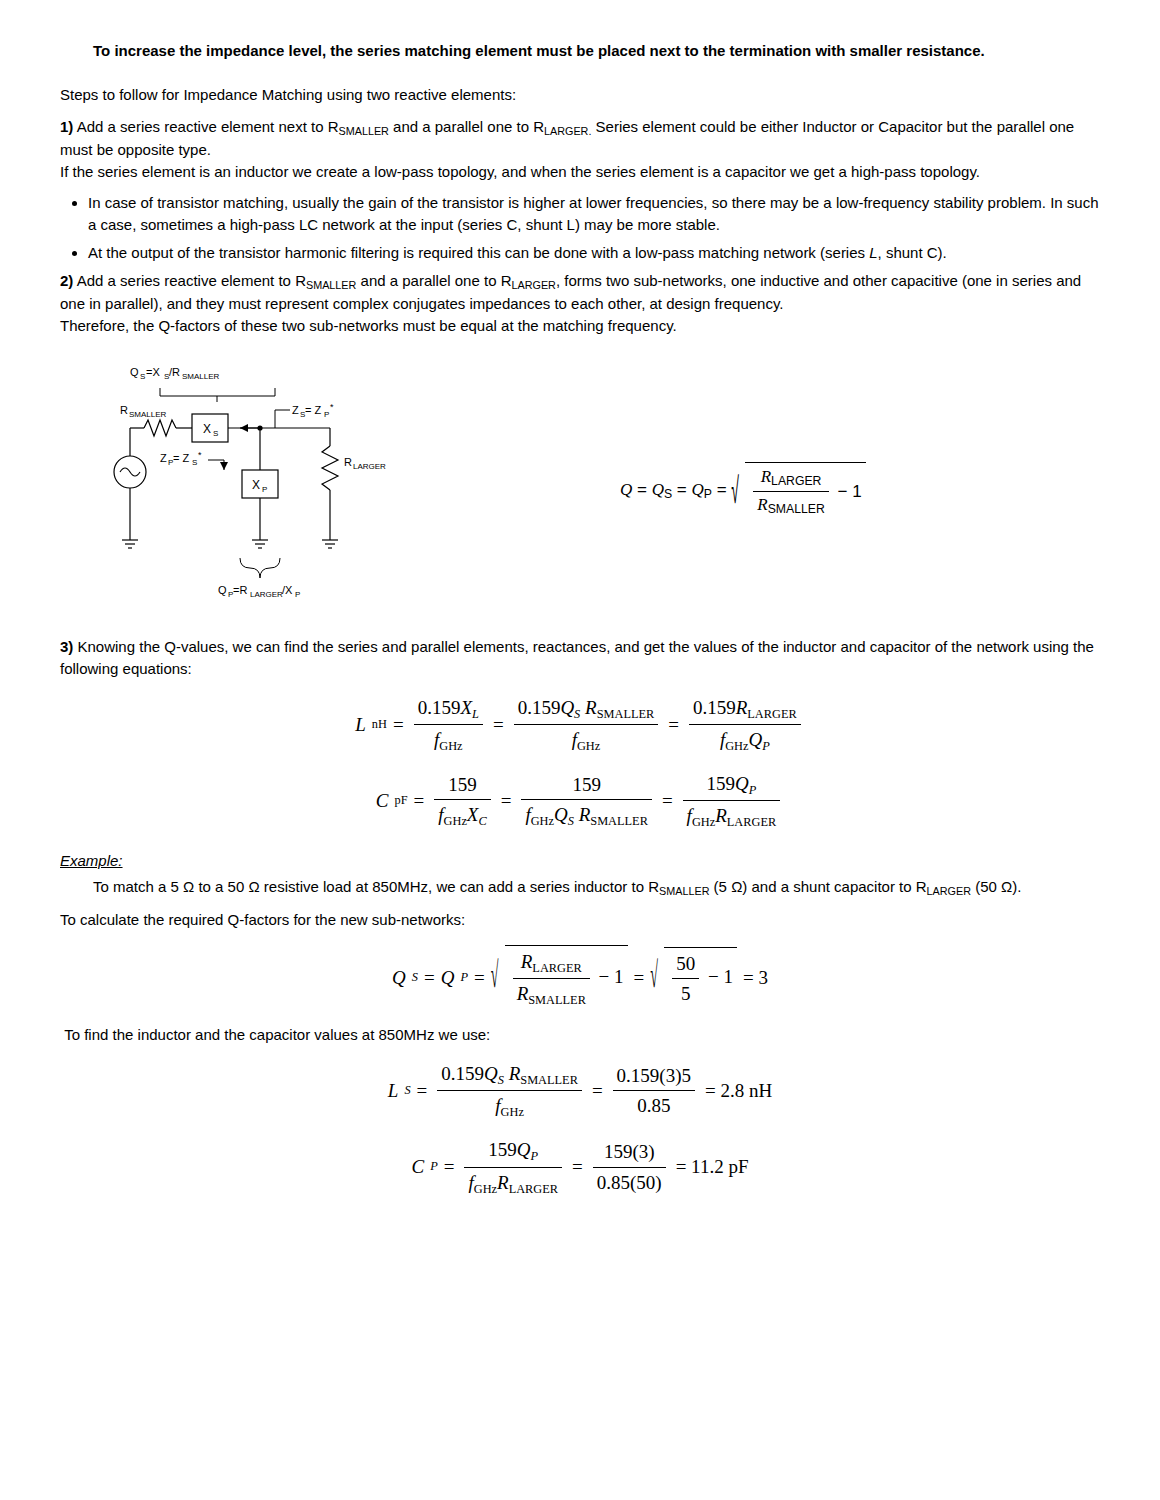To increase the impedance level, the series matching element must be placed next to the termination with smaller resistance.
Steps to follow for Impedance Matching using two reactive elements:
1) Add a series reactive element next to RSMALLER and a parallel one to RLARGER. Series element could be either Inductor or Capacitor but the parallel one must be opposite type.
If the series element is an inductor we create a low-pass topology, and when the series element is a capacitor we get a high-pass topology.
In case of transistor matching, usually the gain of the transistor is higher at lower frequencies, so there may be a low-frequency stability problem. In such a case, sometimes a high-pass LC network at the input (series C, shunt L) may be more stable.
At the output of the transistor harmonic filtering is required this can be done with a low-pass matching network (series L, shunt C).
2) Add a series reactive element to RSMALLER and a parallel one to RLARGER, forms two sub-networks, one inductive and other capacitive (one in series and one in parallel), and they must represent complex conjugates impedances to each other, at design frequency.
Therefore, the Q-factors of these two sub-networks must be equal at the matching frequency.
Q S =X S /R SMALLER R SMALLER X S Z S = Z P * Z P = Z S * X P R LARGER Q P =R LARGER /X P
Q = QS = QP = RLARGER RSMALLER − 1
3) Knowing the Q-values, we can find the series and parallel elements, reactances, and get the values of the inductor and capacitor of the network using the following equations:
LnH = 0.159 XL fGHz = 0.159 QS RSMALLER fGHz = 0.159 RLARGER fGHz QP
CpF = 159 fGHz XC = 159 fGHz QS RSMALLER = 159 QP fGHz RLARGER
Example:
To match a 5 Ω to a 50 Ω resistive load at 850MHz, we can add a series inductor to RSMALLER (5 Ω) and a shunt capacitor to RLARGER (50 Ω).
To calculate the required Q-factors for the new sub-networks:
QS = QP = RLARGER RSMALLER − 1 = 50 5 − 1 = 3
To find the inductor and the capacitor values at 850MHz we use:
LS = 0.159 QS RSMALLER fGHz = 0.159(3)5 0.85 = 2.8 nH
CP = 159 QP fGHz RLARGER = 159(3) 0.85(50) = 11.2 pF